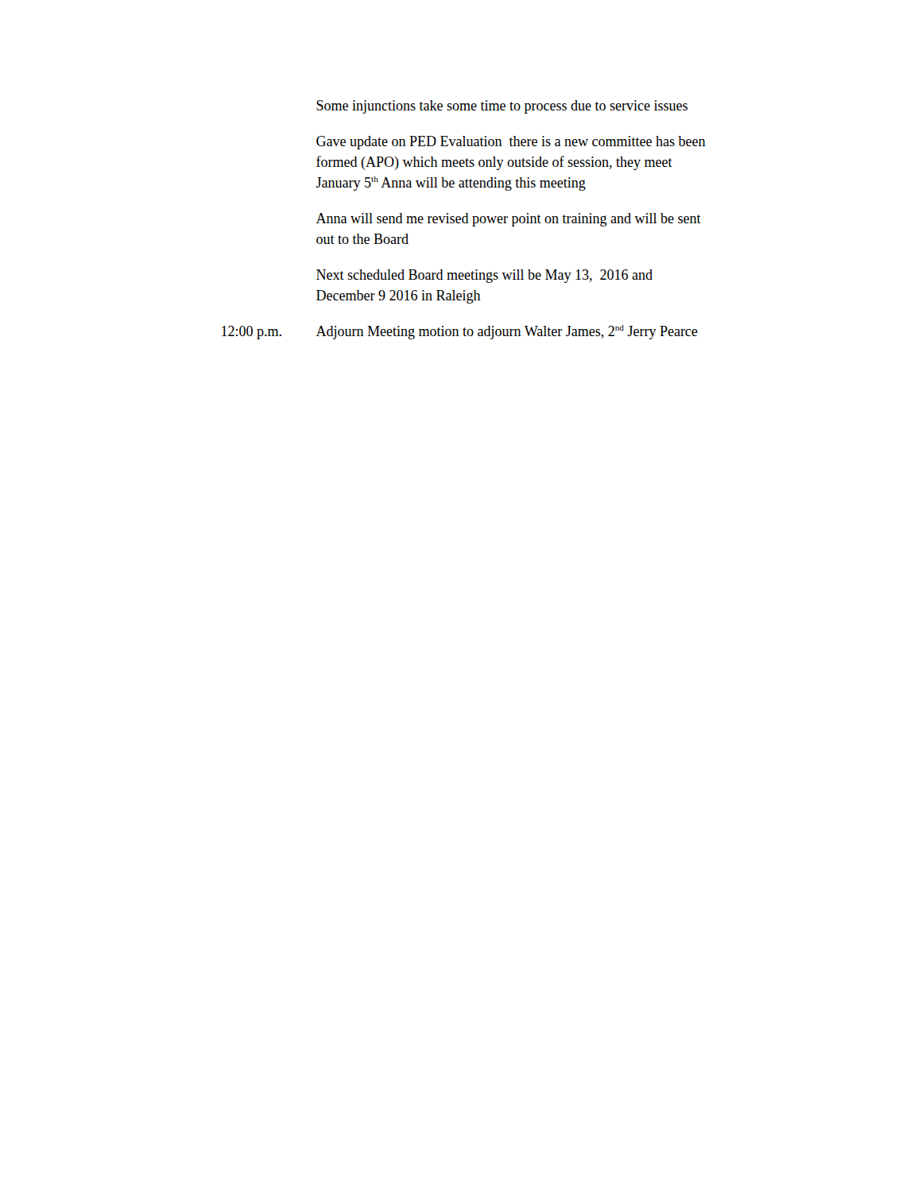Some injunctions take some time to process due to service issues
Gave update on PED Evaluation there is a new committee has been formed (APO) which meets only outside of session, they meet January 5th Anna will be attending this meeting
Anna will send me revised power point on training and will be sent out to the Board
Next scheduled Board meetings will be May 13, 2016 and December 9 2016 in Raleigh
12:00 p.m.
Adjourn Meeting motion to adjourn Walter James, 2nd Jerry Pearce